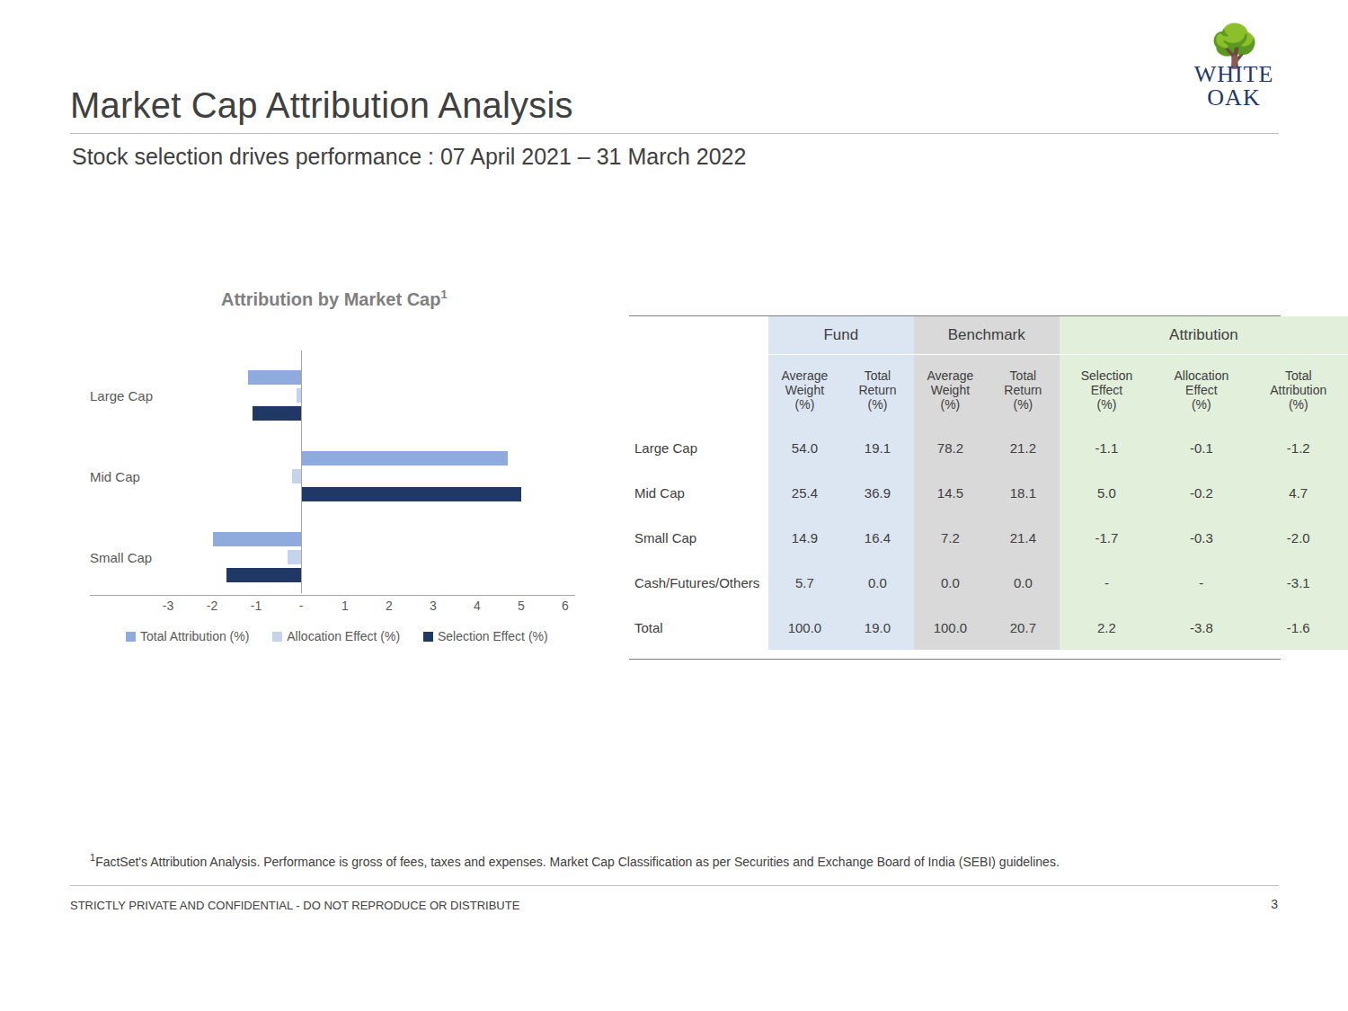🌳 WHITE OAK
Market Cap Attribution Analysis
Stock selection drives performance : 07 April 2021 – 31 March 2022
Attribution by Market Cap1
Large Cap
Mid Cap
Small Cap
Large Cap: total -1.2, alloc -0.1, select -1.1 (scale: 48.8px per unit)
-3
-2
-1
-
1
2
3
4
5
6
Total Attribution (%) Allocation Effect (%) Selection Effect (%)
| | Fund | Benchmark | Attribution |
| --- | --- | --- | --- |
| | Average Weight (%) | Total Return (%) | Average Weight (%) | Total Return (%) | Selection Effect (%) | Allocation Effect (%) | Total Attribution (%) |
| Large Cap | 54.0 | 19.1 | 78.2 | 21.2 | -1.1 | -0.1 | -1.2 |
| Mid Cap | 25.4 | 36.9 | 14.5 | 18.1 | 5.0 | -0.2 | 4.7 |
| Small Cap | 14.9 | 16.4 | 7.2 | 21.4 | -1.7 | -0.3 | -2.0 |
| Cash/Futures/Others | 5.7 | 0.0 | 0.0 | 0.0 | - | - | -3.1 |
| Total | 100.0 | 19.0 | 100.0 | 20.7 | 2.2 | -3.8 | -1.6 |
1FactSet's Attribution Analysis. Performance is gross of fees, taxes and expenses. Market Cap Classification as per Securities and Exchange Board of India (SEBI) guidelines.
STRICTLY PRIVATE AND CONFIDENTIAL - DO NOT REPRODUCE OR DISTRIBUTE
3